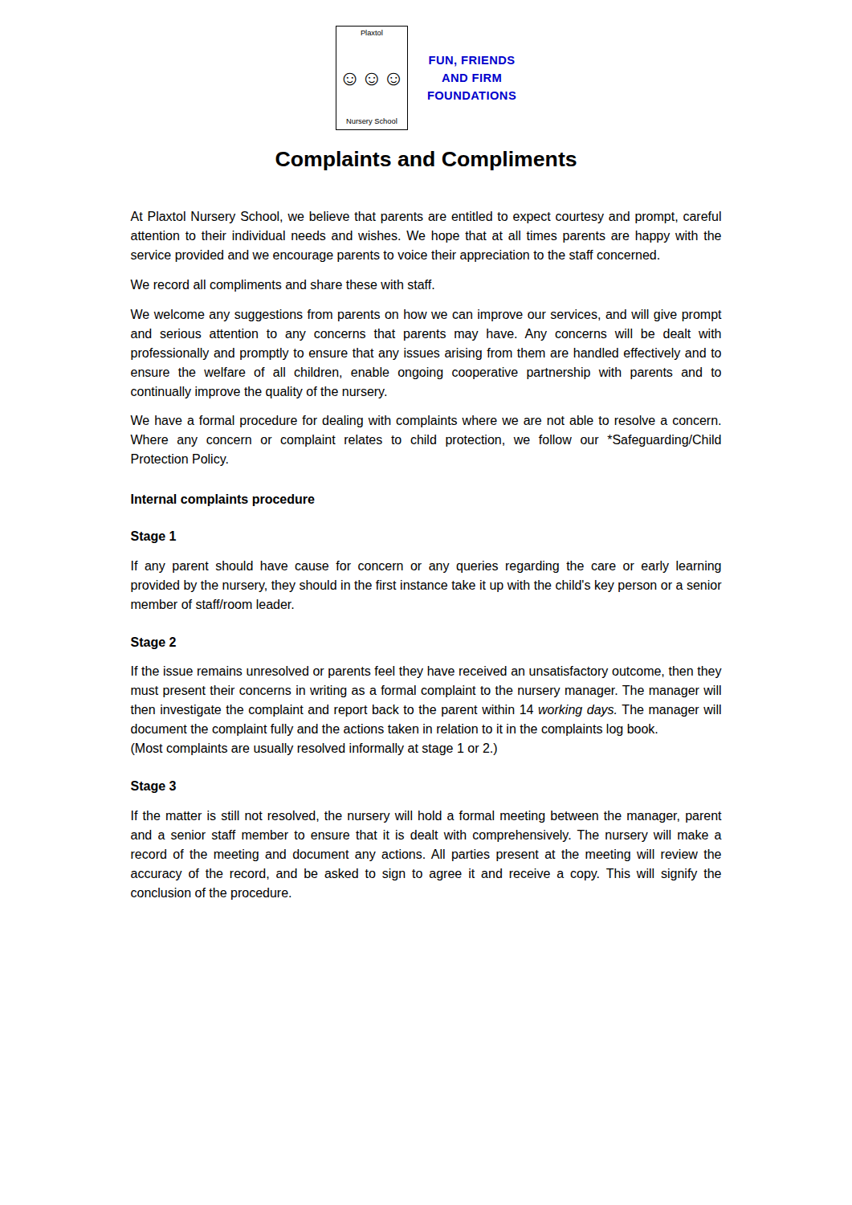Plaxtol ☺☺☺ Nursery School
FUN, FRIENDS
AND FIRM
FOUNDATIONS
Complaints and Compliments
At Plaxtol Nursery School, we believe that parents are entitled to expect courtesy and prompt, careful attention to their individual needs and wishes. We hope that at all times parents are happy with the service provided and we encourage parents to voice their appreciation to the staff concerned.
We record all compliments and share these with staff.
We welcome any suggestions from parents on how we can improve our services, and will give prompt and serious attention to any concerns that parents may have. Any concerns will be dealt with professionally and promptly to ensure that any issues arising from them are handled effectively and to ensure the welfare of all children, enable ongoing cooperative partnership with parents and to continually improve the quality of the nursery.
We have a formal procedure for dealing with complaints where we are not able to resolve a concern. Where any concern or complaint relates to child protection, we follow our *Safeguarding/Child Protection Policy.
Internal complaints procedure
Stage 1
If any parent should have cause for concern or any queries regarding the care or early learning provided by the nursery, they should in the first instance take it up with the child's key person or a senior member of staff/room leader.
Stage 2
If the issue remains unresolved or parents feel they have received an unsatisfactory outcome, then they must present their concerns in writing as a formal complaint to the nursery manager. The manager will then investigate the complaint and report back to the parent within 14 working days. The manager will document the complaint fully and the actions taken in relation to it in the complaints log book.
(Most complaints are usually resolved informally at stage 1 or 2.)
Stage 3
If the matter is still not resolved, the nursery will hold a formal meeting between the manager, parent and a senior staff member to ensure that it is dealt with comprehensively. The nursery will make a record of the meeting and document any actions. All parties present at the meeting will review the accuracy of the record, and be asked to sign to agree it and receive a copy. This will signify the conclusion of the procedure.